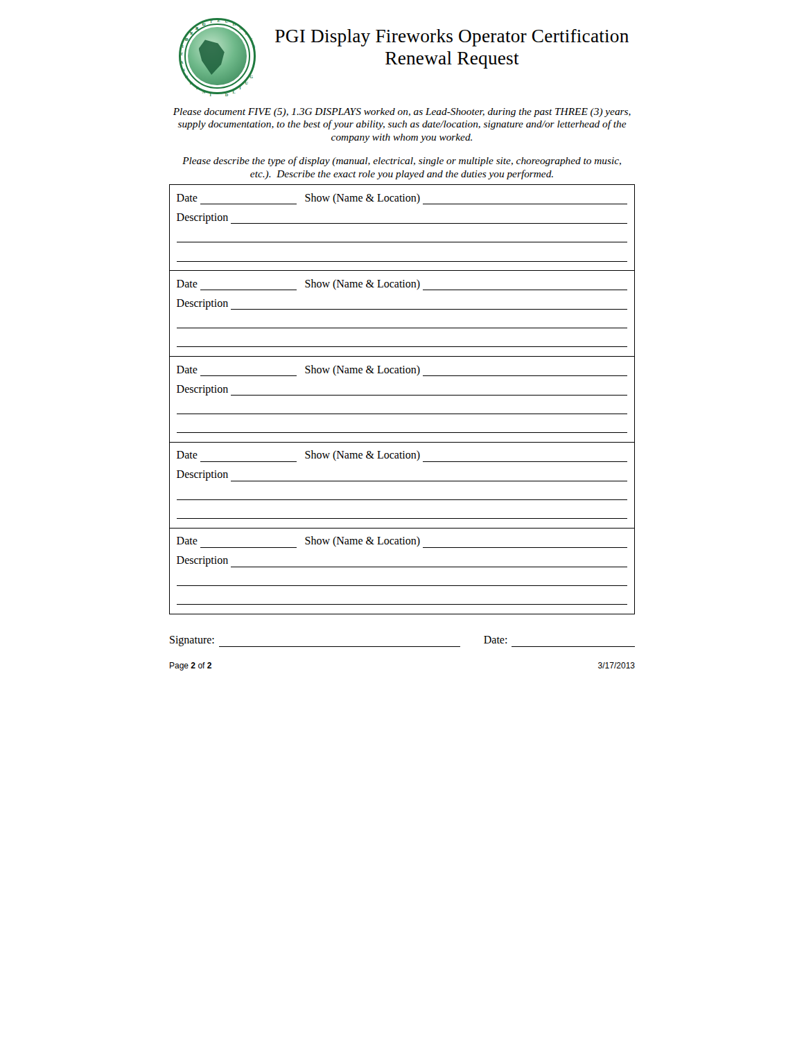P Y R O T E C H N I C S G U I L D I N T E R N A T I O N A L
PGI Display Fireworks Operator Certification
Renewal Request
Please document FIVE (5), 1.3G DISPLAYS worked on, as Lead-Shooter, during the past THREE (3) years, supply documentation, to the best of your ability, such as date/location, signature and/or letterhead of the company with whom you worked.
Please describe the type of display (manual, electrical, single or multiple site, choreographed to music, etc.). Describe the exact role you played and the duties you performed.
| Date Show (Name & Location) Description |
| Date Show (Name & Location) Description |
| Date Show (Name & Location) Description |
| Date Show (Name & Location) Description |
| Date Show (Name & Location) Description |
Signature: Date:
Page 2 of 2
3/17/2013